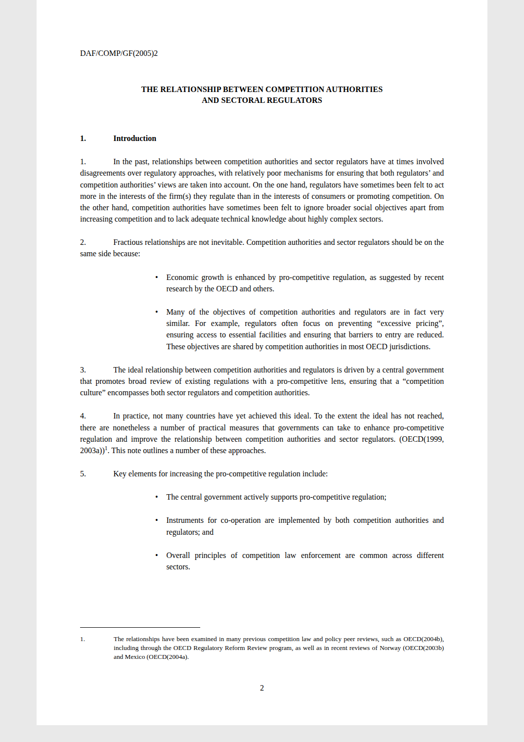DAF/COMP/GF(2005)2
The Relationship Between Competition Authorities
and Sectoral Regulators
1. Introduction
1. In the past, relationships between competition authorities and sector regulators have at times involved disagreements over regulatory approaches, with relatively poor mechanisms for ensuring that both regulators’ and competition authorities’ views are taken into account. On the one hand, regulators have sometimes been felt to act more in the interests of the firm(s) they regulate than in the interests of consumers or promoting competition. On the other hand, competition authorities have sometimes been felt to ignore broader social objectives apart from increasing competition and to lack adequate technical knowledge about highly complex sectors.
2. Fractious relationships are not inevitable. Competition authorities and sector regulators should be on the same side because:
Economic growth is enhanced by pro-competitive regulation, as suggested by recent research by the OECD and others.
Many of the objectives of competition authorities and regulators are in fact very similar. For example, regulators often focus on preventing “excessive pricing”, ensuring access to essential facilities and ensuring that barriers to entry are reduced. These objectives are shared by competition authorities in most OECD jurisdictions.
3. The ideal relationship between competition authorities and regulators is driven by a central government that promotes broad review of existing regulations with a pro-competitive lens, ensuring that a “competition culture” encompasses both sector regulators and competition authorities.
4. In practice, not many countries have yet achieved this ideal. To the extent the ideal has not reached, there are nonetheless a number of practical measures that governments can take to enhance pro-competitive regulation and improve the relationship between competition authorities and sector regulators. (OECD(1999, 2003a))1. This note outlines a number of these approaches.
5. Key elements for increasing the pro-competitive regulation include:
The central government actively supports pro-competitive regulation;
Instruments for co-operation are implemented by both competition authorities and regulators; and
Overall principles of competition law enforcement are common across different sectors.
1. The relationships have been examined in many previous competition law and policy peer reviews, such as OECD(2004b), including through the OECD Regulatory Reform Review program, as well as in recent reviews of Norway (OECD(2003b) and Mexico (OECD(2004a).
2